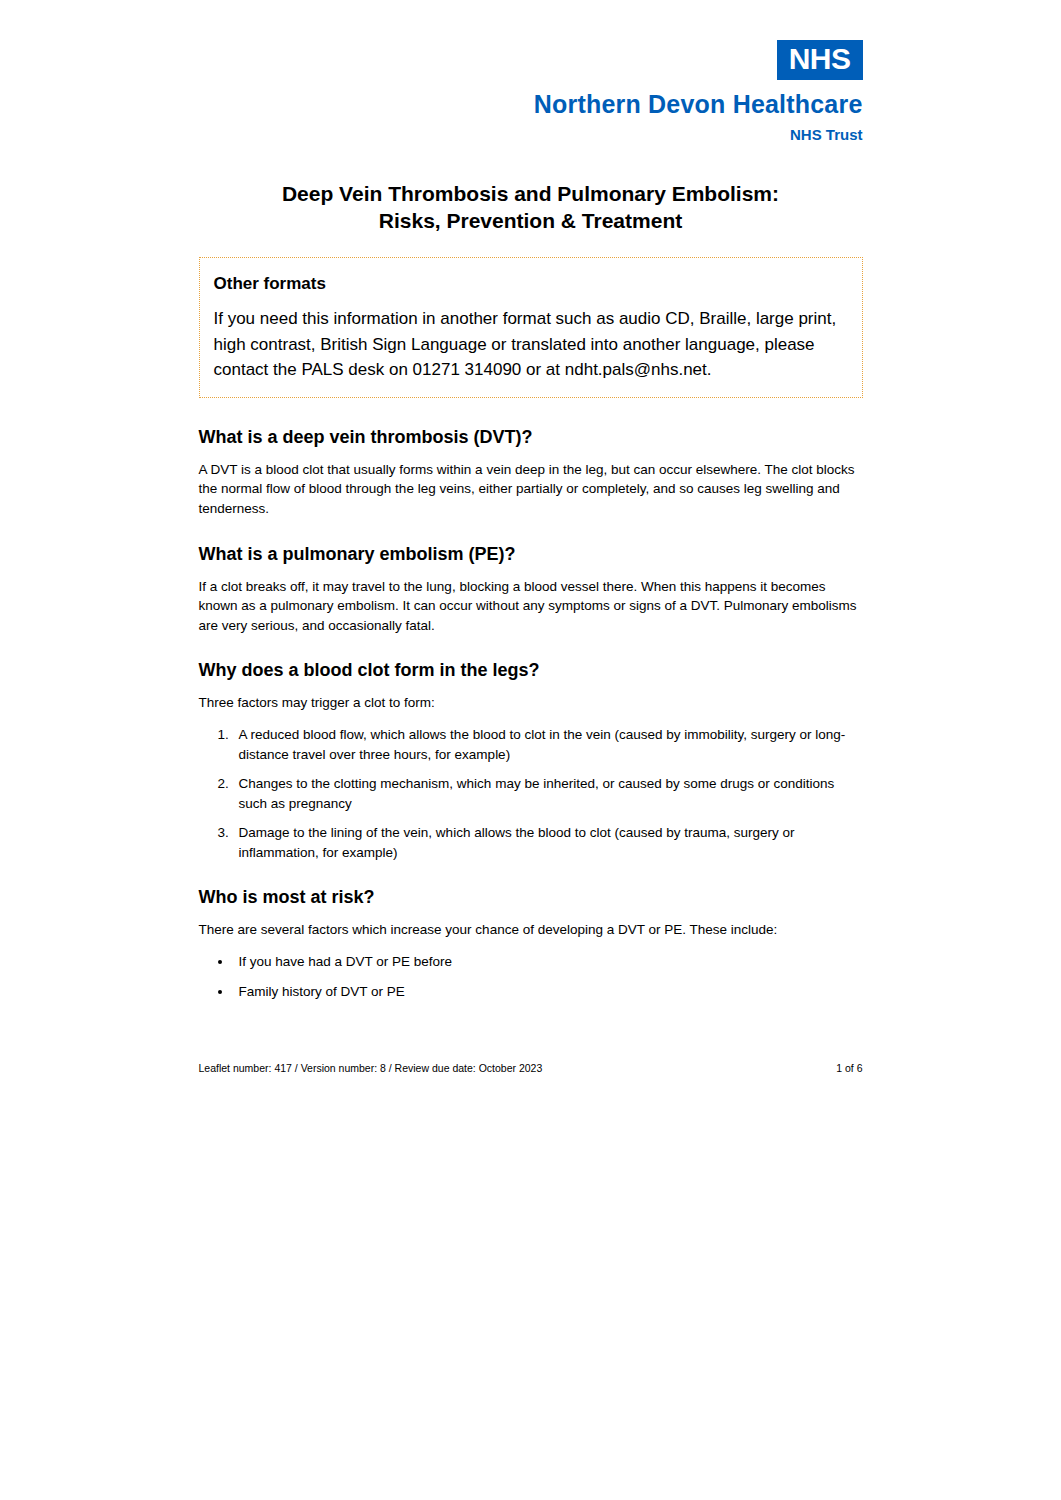NHS
Northern Devon Healthcare
NHS Trust
Deep Vein Thrombosis and Pulmonary Embolism:
Risks, Prevention & Treatment
Other formats
If you need this information in another format such as audio CD, Braille, large print, high contrast, British Sign Language or translated into another language, please contact the PALS desk on 01271 314090 or at ndht.pals@nhs.net.
What is a deep vein thrombosis (DVT)?
A DVT is a blood clot that usually forms within a vein deep in the leg, but can occur elsewhere. The clot blocks the normal flow of blood through the leg veins, either partially or completely, and so causes leg swelling and tenderness.
What is a pulmonary embolism (PE)?
If a clot breaks off, it may travel to the lung, blocking a blood vessel there. When this happens it becomes known as a pulmonary embolism. It can occur without any symptoms or signs of a DVT. Pulmonary embolisms are very serious, and occasionally fatal.
Why does a blood clot form in the legs?
Three factors may trigger a clot to form:
A reduced blood flow, which allows the blood to clot in the vein (caused by immobility, surgery or long-distance travel over three hours, for example)
Changes to the clotting mechanism, which may be inherited, or caused by some drugs or conditions such as pregnancy
Damage to the lining of the vein, which allows the blood to clot (caused by trauma, surgery or inflammation, for example)
Who is most at risk?
There are several factors which increase your chance of developing a DVT or PE. These include:
If you have had a DVT or PE before
Family history of DVT or PE
Leaflet number: 417 / Version number: 8 / Review due date: October 2023
1 of 6